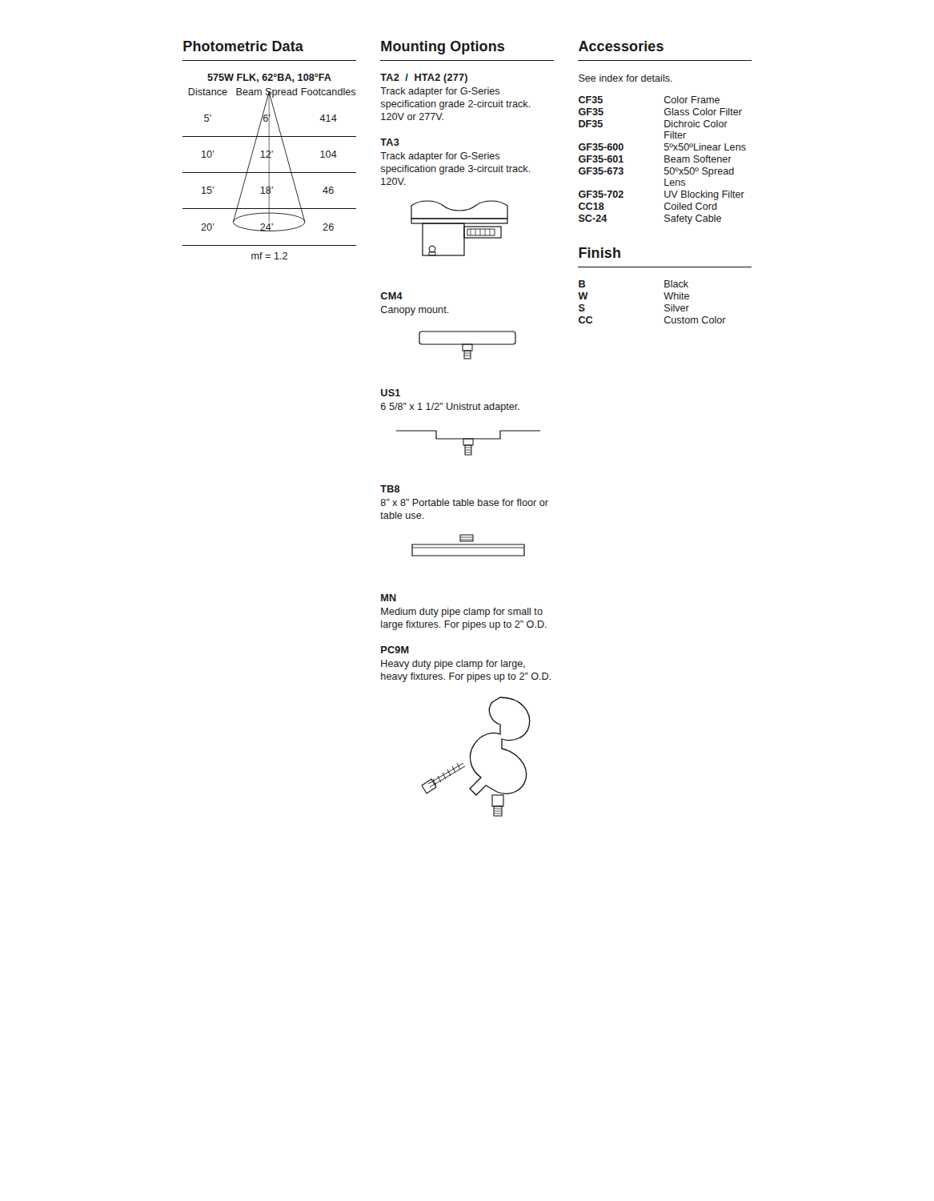Photometric Data
575W FLK, 62°BA, 108°FA
| Distance | Beam Spread | Footcandles |
| --- | --- | --- |
| 5’ | 6’ | 414 |
| 10’ | 12’ | 104 |
| 15’ | 18’ | 46 |
| 20’ | 24’ | 26 |
mf = 1.2
Mounting Options
TA2 / HTA2 (277)
Track adapter for G-Series specification grade 2-circuit track. 120V or 277V.
TA3
Track adapter for G-Series specification grade 3-circuit track. 120V.
CM4
Canopy mount.
US1
6 5/8” x 1 1/2” Unistrut adapter.
TB8
8” x 8” Portable table base for floor or table use.
MN
Medium duty pipe clamp for small to large fixtures. For pipes up to 2” O.D.
PC9M
Heavy duty pipe clamp for large, heavy fixtures. For pipes up to 2” O.D.
Accessories
See index for details.
CF35
Color Frame
GF35
Glass Color Filter
DF35
Dichroic Color Filter
GF35-600
5ºx50ºLinear Lens
GF35-601
Beam Softener
GF35-673
50ºx50º Spread Lens
GF35-702
UV Blocking Filter
CC18
Coiled Cord
SC-24
Safety Cable
Finish
B
Black
W
White
S
Silver
CC
Custom Color